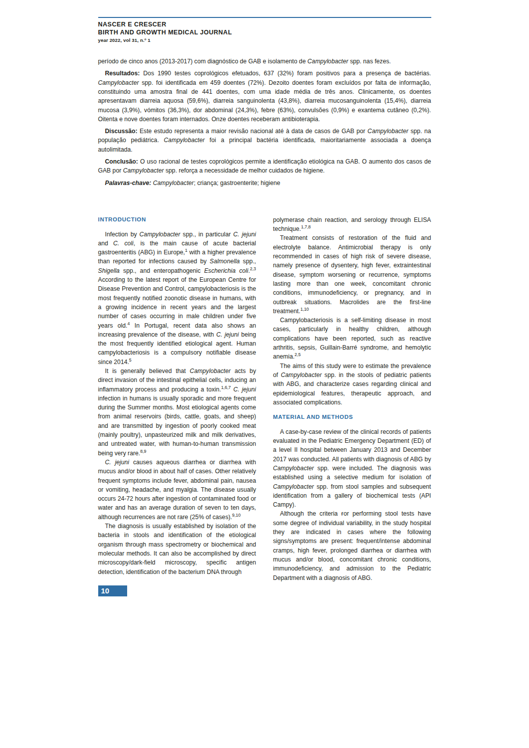NASCER E CRESCER
BIRTH AND GROWTH MEDICAL JOURNAL
year 2022, vol 31, n.º 1
período de cinco anos (2013-2017) com diagnóstico de GAB e isolamento de Campylobacter spp. nas fezes.
Resultados: Dos 1990 testes coprológicos efetuados, 637 (32%) foram positivos para a presença de bactérias. Campylobacter spp. foi identificada em 459 doentes (72%). Dezoito doentes foram excluídos por falta de informação, constituindo uma amostra final de 441 doentes, com uma idade média de três anos. Clinicamente, os doentes apresentavam diarreia aquosa (59,6%), diarreia sanguinolenta (43,8%), diarreia mucosanguinolenta (15,4%), diarreia mucosa (3,9%), vómitos (36,3%), dor abdominal (24,3%), febre (63%), convulsões (0,9%) e exantema cutâneo (0,2%). Oitenta e nove doentes foram internados. Onze doentes receberam antibioterapia.
Discussão: Este estudo representa a maior revisão nacional até à data de casos de GAB por Campylobacter spp. na população pediátrica. Campylobacter foi a principal bactéria identificada, maioritariamente associada a doença autolimitada.
Conclusão: O uso racional de testes coprológicos permite a identificação etiológica na GAB. O aumento dos casos de GAB por Campylobacter spp. reforça a necessidade de melhor cuidados de higiene.
Palavras-chave: Campylobacter; criança; gastroenterite; higiene
Introduction
Infection by Campylobacter spp., in particular C. jejuni and C. coli, is the main cause of acute bacterial gastroenteritis (ABG) in Europe,1 with a higher prevalence than reported for infections caused by Salmonella spp., Shigella spp., and enteropathogenic Escherichia coli.2,3 According to the latest report of the European Centre for Disease Prevention and Control, campylobacteriosis is the most frequently notified zoonotic disease in humans, with a growing incidence in recent years and the largest number of cases occurring in male children under five years old.4 In Portugal, recent data also shows an increasing prevalence of the disease, with C. jejuni being the most frequently identified etiological agent. Human campylobacteriosis is a compulsory notifiable disease since 2014.5
It is generally believed that Campylobacter acts by direct invasion of the intestinal epithelial cells, inducing an inflammatory process and producing a toxin.1,6,7 C. jejuni infection in humans is usually sporadic and more frequent during the Summer months. Most etiological agents come from animal reservoirs (birds, cattle, goats, and sheep) and are transmitted by ingestion of poorly cooked meat (mainly poultry), unpasteurized milk and milk derivatives, and untreated water, with human-to-human transmission being very rare.8,9
C. jejuni causes aqueous diarrhea or diarrhea with mucus and/or blood in about half of cases. Other relatively frequent symptoms include fever, abdominal pain, nausea or vomiting, headache, and myalgia. The disease usually occurs 24-72 hours after ingestion of contaminated food or water and has an average duration of seven to ten days, although recurrences are not rare (25% of cases).9,10
The diagnosis is usually established by isolation of the bacteria in stools and identification of the etiological organism through mass spectrometry or biochemical and molecular methods. It can also be accomplished by direct microscopy/dark-field microscopy, specific antigen detection, identification of the bacterium DNA through
polymerase chain reaction, and serology through ELISA technique.1,7,8
Treatment consists of restoration of the fluid and electrolyte balance. Antimicrobial therapy is only recommended in cases of high risk of severe disease, namely presence of dysentery, high fever, extraintestinal disease, symptom worsening or recurrence, symptoms lasting more than one week, concomitant chronic conditions, immunodeficiency, or pregnancy, and in outbreak situations. Macrolides are the first-line treatment.1,10
Campylobacteriosis is a self-limiting disease in most cases, particularly in healthy children, although complications have been reported, such as reactive arthritis, sepsis, Guillain-Barré syndrome, and hemolytic anemia.2,5
The aims of this study were to estimate the prevalence of Campylobacter spp. in the stools of pediatric patients with ABG, and characterize cases regarding clinical and epidemiological features, therapeutic approach, and associated complications.
Material and Methods
A case-by-case review of the clinical records of patients evaluated in the Pediatric Emergency Department (ED) of a level II hospital between January 2013 and December 2017 was conducted. All patients with diagnosis of ABG by Campylobacter spp. were included. The diagnosis was established using a selective medium for isolation of Campylobacter spp. from stool samples and subsequent identification from a gallery of biochemical tests (API Campy).
Although the criteria ғor performing stool tests have some degree of individual variability, in the study hospital they are indicated in cases where the following signs/symptoms are present: frequent/intense abdominal cramps, high fever, prolonged diarrhea or diarrhea with mucus and/or blood, concomitant chronic conditions, immunodeficiency, and admission to the Pediatric Department with a diagnosis of ABG.
10